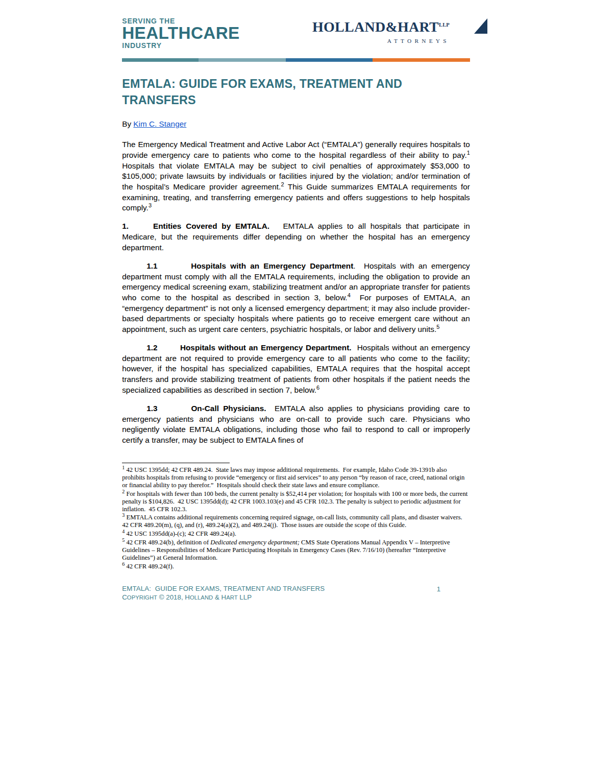SERVING THE
HEALTHCARE
INDUSTRY
HOLLAND&HARTLLP
ATTORNEYS
EMTALA: GUIDE FOR EXAMS, TREATMENT AND TRANSFERS
By Kim C. Stanger
The Emergency Medical Treatment and Active Labor Act (“EMTALA”) generally requires hospitals to provide emergency care to patients who come to the hospital regardless of their ability to pay.1 Hospitals that violate EMTALA may be subject to civil penalties of approximately $53,000 to $105,000; private lawsuits by individuals or facilities injured by the violation; and/or termination of the hospital’s Medicare provider agreement.2 This Guide summarizes EMTALA requirements for examining, treating, and transferring emergency patients and offers suggestions to help hospitals comply.3
1. Entities Covered by EMTALA. EMTALA applies to all hospitals that participate in Medicare, but the requirements differ depending on whether the hospital has an emergency department.
1.1 Hospitals with an Emergency Department. Hospitals with an emergency department must comply with all the EMTALA requirements, including the obligation to provide an emergency medical screening exam, stabilizing treatment and/or an appropriate transfer for patients who come to the hospital as described in section 3, below.4 For purposes of EMTALA, an “emergency department” is not only a licensed emergency department; it may also include provider-based departments or specialty hospitals where patients go to receive emergent care without an appointment, such as urgent care centers, psychiatric hospitals, or labor and delivery units.5
1.2 Hospitals without an Emergency Department. Hospitals without an emergency department are not required to provide emergency care to all patients who come to the facility; however, if the hospital has specialized capabilities, EMTALA requires that the hospital accept transfers and provide stabilizing treatment of patients from other hospitals if the patient needs the specialized capabilities as described in section 7, below.6
1.3 On-Call Physicians. EMTALA also applies to physicians providing care to emergency patients and physicians who are on-call to provide such care. Physicians who negligently violate EMTALA obligations, including those who fail to respond to call or improperly certify a transfer, may be subject to EMTALA fines of
1 42 USC 1395dd; 42 CFR 489.24. State laws may impose additional requirements. For example, Idaho Code 39-1391b also prohibits hospitals from refusing to provide “emergency or first aid services” to any person “by reason of race, creed, national origin or financial ability to pay therefor.” Hospitals should check their state laws and ensure compliance.
2 For hospitals with fewer than 100 beds, the current penalty is $52,414 per violation; for hospitals with 100 or more beds, the current penalty is $104,826. 42 USC 1395dd(d); 42 CFR 1003.103(e) and 45 CFR 102.3. The penalty is subject to periodic adjustment for inflation. 45 CFR 102.3.
3 EMTALA contains additional requirements concerning required signage, on-call lists, community call plans, and disaster waivers. 42 CFR 489.20(m), (q), and (r), 489.24(a)(2), and 489.24(j). Those issues are outside the scope of this Guide.
4 42 USC 1395dd(a)-(c); 42 CFR 489.24(a).
5 42 CFR 489.24(b), definition of Dedicated emergency department; CMS State Operations Manual Appendix V – Interpretive Guidelines – Responsibilities of Medicare Participating Hospitals in Emergency Cases (Rev. 7/16/10) (hereafter “Interpretive Guidelines”) at General Information.
6 42 CFR 489.24(f).
EMTALA: GUIDE FOR EXAMS, TREATMENT AND TRANSFERS
COPYRIGHT © 2018, HOLLAND & HART LLP
1